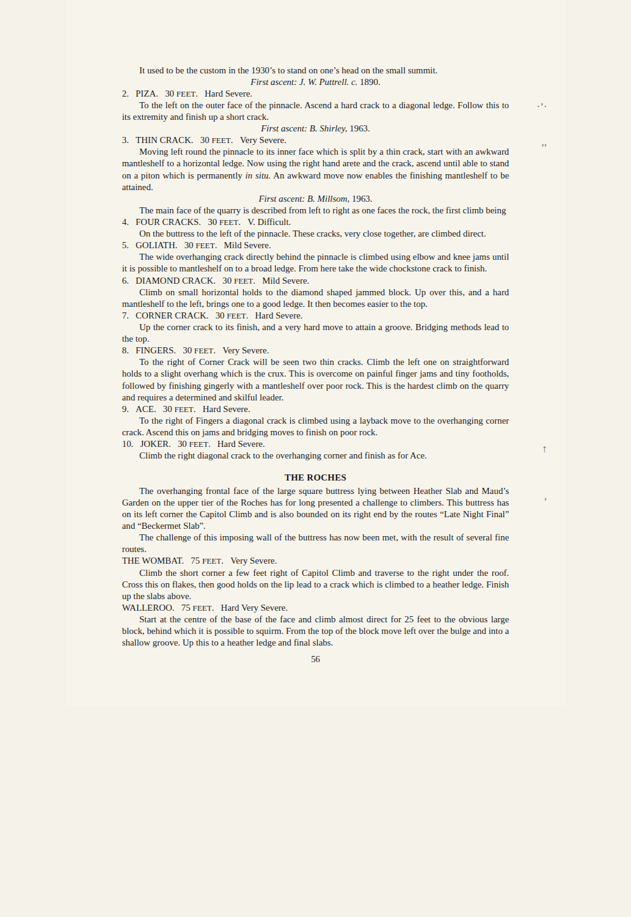·’·
’’
↑
’
It used to be the custom in the 1930’s to stand on one’s head on the small summit.
First ascent: J. W. Puttrell. c. 1890.
2. PIZA. 30 FEET. Hard Severe.
To the left on the outer face of the pinnacle. Ascend a hard crack to a diagonal ledge. Follow this to its extremity and finish up a short crack.
First ascent: B. Shirley, 1963.
3. THIN CRACK. 30 FEET. Very Severe.
Moving left round the pinnacle to its inner face which is split by a thin crack, start with an awkward mantleshelf to a horizontal ledge. Now using the right hand arete and the crack, ascend until able to stand on a piton which is permanently in situ. An awkward move now enables the finishing mantleshelf to be attained.
First ascent: B. Millsom, 1963.
The main face of the quarry is described from left to right as one faces the rock, the first climb being
4. FOUR CRACKS. 30 FEET. V. Difficult.
On the buttress to the left of the pinnacle. These cracks, very close together, are climbed direct.
5. GOLIATH. 30 FEET. Mild Severe.
The wide overhanging crack directly behind the pinnacle is climbed using elbow and knee jams until it is possible to mantleshelf on to a broad ledge. From here take the wide chockstone crack to finish.
6. DIAMOND CRACK. 30 FEET. Mild Severe.
Climb on small horizontal holds to the diamond shaped jammed block. Up over this, and a hard mantleshelf to the left, brings one to a good ledge. It then becomes easier to the top.
7. CORNER CRACK. 30 FEET. Hard Severe.
Up the corner crack to its finish, and a very hard move to attain a groove. Bridging methods lead to the top.
8. FINGERS. 30 FEET. Very Severe.
To the right of Corner Crack will be seen two thin cracks. Climb the left one on straightforward holds to a slight overhang which is the crux. This is overcome on painful finger jams and tiny footholds, followed by finishing gingerly with a mantleshelf over poor rock. This is the hardest climb on the quarry and requires a determined and skilful leader.
9. ACE. 30 FEET. Hard Severe.
To the right of Fingers a diagonal crack is climbed using a layback move to the overhanging corner crack. Ascend this on jams and bridging moves to finish on poor rock.
10. JOKER. 30 FEET. Hard Severe.
Climb the right diagonal crack to the overhanging corner and finish as for Ace.
THE ROCHES
The overhanging frontal face of the large square buttress lying between Heather Slab and Maud’s Garden on the upper tier of the Roches has for long presented a challenge to climbers. This buttress has on its left corner the Capitol Climb and is also bounded on its right end by the routes “Late Night Final” and “Beckermet Slab”.
The challenge of this imposing wall of the buttress has now been met, with the result of several fine routes.
THE WOMBAT. 75 FEET. Very Severe.
Climb the short corner a few feet right of Capitol Climb and traverse to the right under the roof. Cross this on flakes, then good holds on the lip lead to a crack which is climbed to a heather ledge. Finish up the slabs above.
WALLEROO. 75 FEET. Hard Very Severe.
Start at the centre of the base of the face and climb almost direct for 25 feet to the obvious large block, behind which it is possible to squirm. From the top of the block move left over the bulge and into a shallow groove. Up this to a heather ledge and final slabs.
56